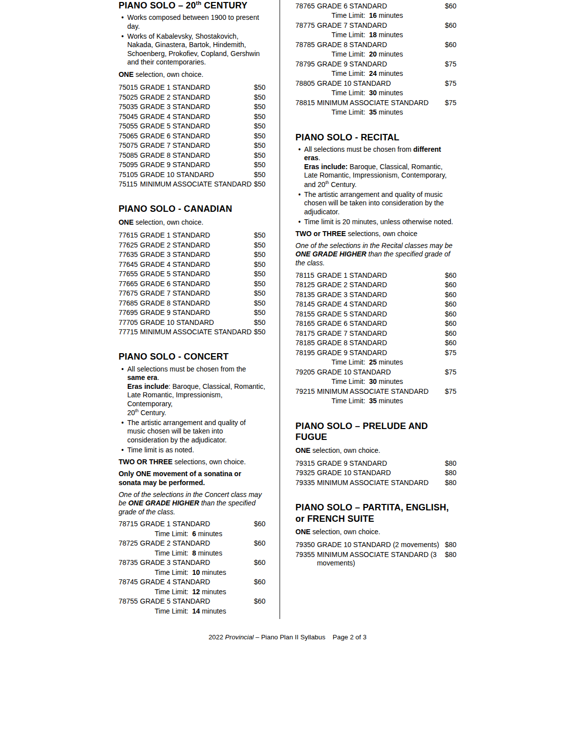PIANO SOLO – 20th CENTURY
Works composed between 1900 to present day.
Works of Kabalevsky, Shostakovich, Nakada, Ginastera, Bartok, Hindemith, Schoenberg, Prokofiev, Copland, Gershwin and their contemporaries.
ONE selection, own choice.
| 75015 | GRADE 1 STANDARD | $50 |
| 75025 | GRADE 2 STANDARD | $50 |
| 75035 | GRADE 3 STANDARD | $50 |
| 75045 | GRADE 4 STANDARD | $50 |
| 75055 | GRADE 5 STANDARD | $50 |
| 75065 | GRADE 6 STANDARD | $50 |
| 75075 | GRADE 7 STANDARD | $50 |
| 75085 | GRADE 8 STANDARD | $50 |
| 75095 | GRADE 9 STANDARD | $50 |
| 75105 | GRADE 10 STANDARD | $50 |
| 75115 | MINIMUM ASSOCIATE STANDARD | $50 |
PIANO SOLO - CANADIAN
ONE selection, own choice.
| 77615 | GRADE 1 STANDARD | $50 |
| 77625 | GRADE 2 STANDARD | $50 |
| 77635 | GRADE 3 STANDARD | $50 |
| 77645 | GRADE 4 STANDARD | $50 |
| 77655 | GRADE 5 STANDARD | $50 |
| 77665 | GRADE 6 STANDARD | $50 |
| 77675 | GRADE 7 STANDARD | $50 |
| 77685 | GRADE 8 STANDARD | $50 |
| 77695 | GRADE 9 STANDARD | $50 |
| 77705 | GRADE 10 STANDARD | $50 |
| 77715 | MINIMUM ASSOCIATE STANDARD | $50 |
PIANO SOLO - CONCERT
All selections must be chosen from the same era.
Eras include: Baroque, Classical, Romantic, Late Romantic, Impressionism, Contemporary,
20th Century.
The artistic arrangement and quality of music chosen will be taken into consideration by the adjudicator.
Time limit is as noted.
TWO OR THREE selections, own choice.
Only ONE movement of a sonatina or sonata may be performed.
One of the selections in the Concert class may be ONE GRADE HIGHER than the specified grade of the class.
| 78715 | GRADE 1 STANDARD | $60 |
| | Time Limit: 6 minutes | |
| 78725 | GRADE 2 STANDARD | $60 |
| | Time Limit: 8 minutes | |
| 78735 | GRADE 3 STANDARD | $60 |
| | Time Limit: 10 minutes | |
| 78745 | GRADE 4 STANDARD | $60 |
| | Time Limit: 12 minutes | |
| 78755 | GRADE 5 STANDARD | $60 |
| | Time Limit: 14 minutes | |
| 78765 | GRADE 6 STANDARD | $60 |
| | Time Limit: 16 minutes | |
| 78775 | GRADE 7 STANDARD | $60 |
| | Time Limit: 18 minutes | |
| 78785 | GRADE 8 STANDARD | $60 |
| | Time Limit: 20 minutes | |
| 78795 | GRADE 9 STANDARD | $75 |
| | Time Limit: 24 minutes | |
| 78805 | GRADE 10 STANDARD | $75 |
| | Time Limit: 30 minutes | |
| 78815 | MINIMUM ASSOCIATE STANDARD | $75 |
| | Time Limit: 35 minutes | |
PIANO SOLO - RECITAL
All selections must be chosen from different eras.
Eras include: Baroque, Classical, Romantic, Late Romantic, Impressionism, Contemporary, and 20th Century.
The artistic arrangement and quality of music chosen will be taken into consideration by the adjudicator.
Time limit is 20 minutes, unless otherwise noted.
TWO or THREE selections, own choice
One of the selections in the Recital classes may be ONE GRADE HIGHER than the specified grade of the class.
| 78115 | GRADE 1 STANDARD | $60 |
| 78125 | GRADE 2 STANDARD | $60 |
| 78135 | GRADE 3 STANDARD | $60 |
| 78145 | GRADE 4 STANDARD | $60 |
| 78155 | GRADE 5 STANDARD | $60 |
| 78165 | GRADE 6 STANDARD | $60 |
| 78175 | GRADE 7 STANDARD | $60 |
| 78185 | GRADE 8 STANDARD | $60 |
| 78195 | GRADE 9 STANDARD | $75 |
| | Time Limit: 25 minutes | |
| 79205 | GRADE 10 STANDARD | $75 |
| | Time Limit: 30 minutes | |
| 79215 | MINIMUM ASSOCIATE STANDARD | $75 |
| | Time Limit: 35 minutes | |
PIANO SOLO – PRELUDE AND FUGUE
ONE selection, own choice.
| 79315 | GRADE 9 STANDARD | $80 |
| 79325 | GRADE 10 STANDARD | $80 |
| 79335 | MINIMUM ASSOCIATE STANDARD | $80 |
PIANO SOLO – PARTITA, ENGLISH, or FRENCH SUITE
ONE selection, own choice.
| 79350 | GRADE 10 STANDARD (2 movements) | $80 |
| 79355 | MINIMUM ASSOCIATE STANDARD (3 movements) | $80 |
2022 Provincial – Piano Plan II Syllabus Page 2 of 3